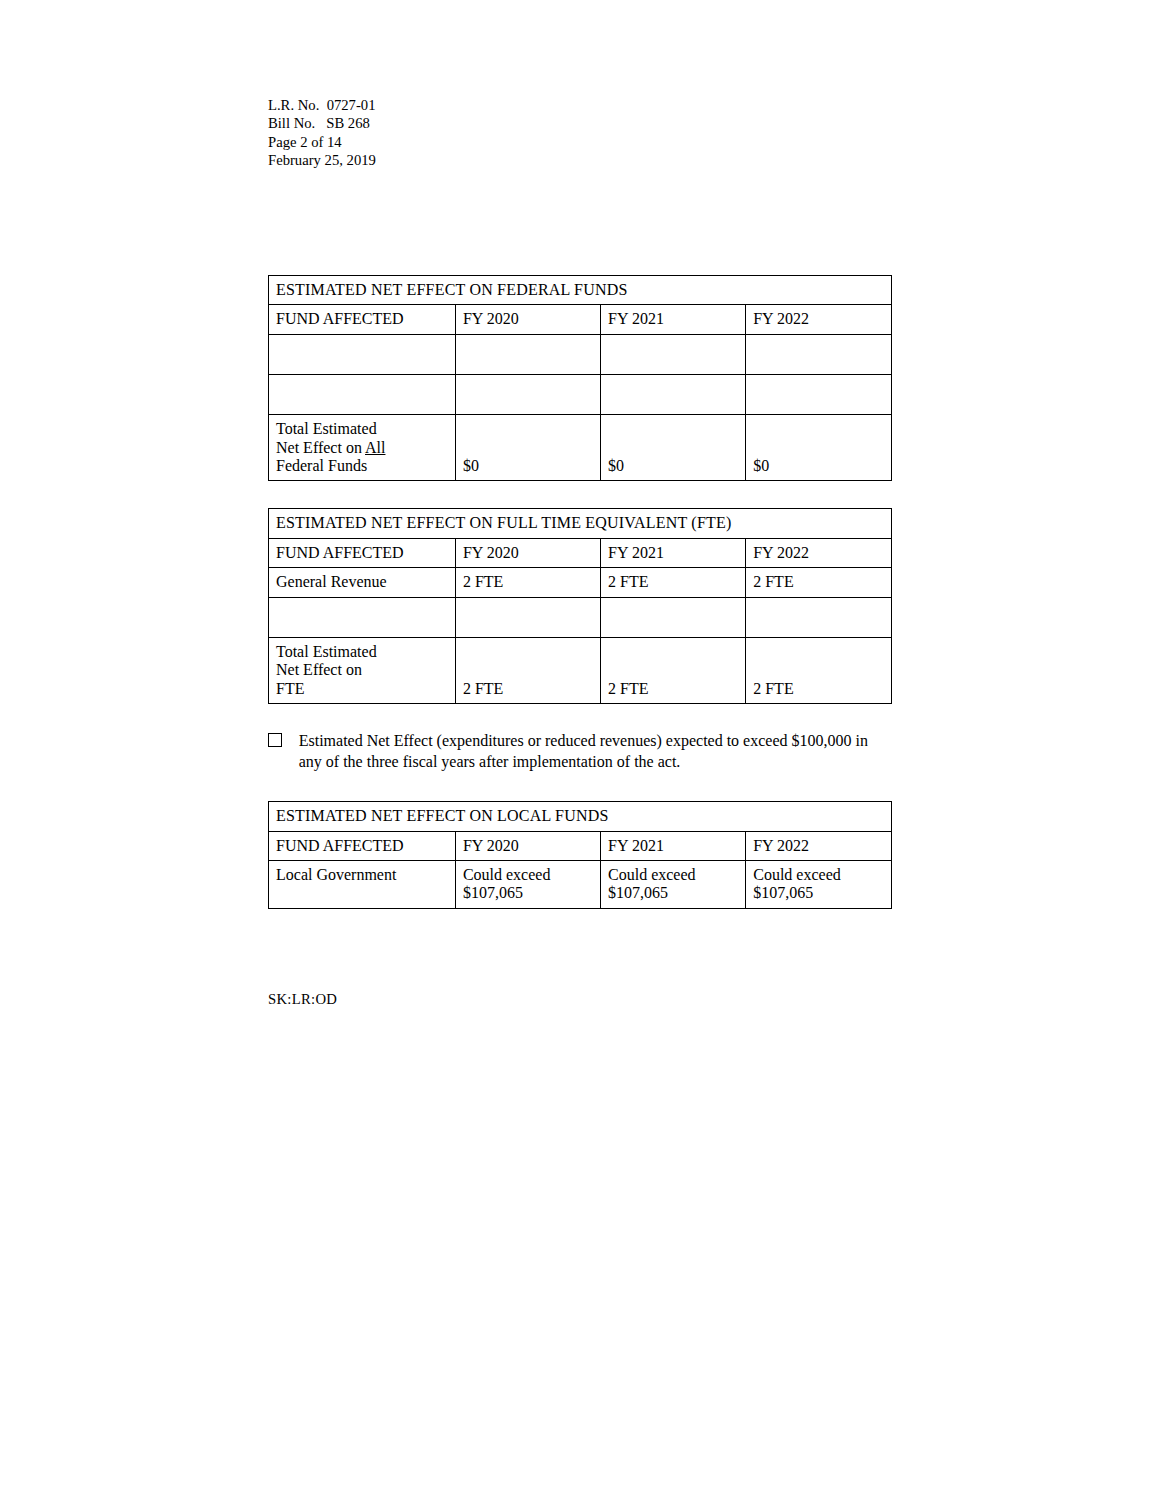L.R. No. 0727-01
Bill No. SB 268
Page 2 of 14
February 25, 2019
| ESTIMATED NET EFFECT ON FEDERAL FUNDS |
| FUND AFFECTED | FY 2020 | FY 2021 | FY 2022 |
| Total Estimated Net Effect on All Federal Funds | $0 | $0 | $0 |
| ESTIMATED NET EFFECT ON FULL TIME EQUIVALENT (FTE) |
| FUND AFFECTED | FY 2020 | FY 2021 | FY 2022 |
| General Revenue | 2 FTE | 2 FTE | 2 FTE |
| Total Estimated Net Effect on FTE | 2 FTE | 2 FTE | 2 FTE |
Estimated Net Effect (expenditures or reduced revenues) expected to exceed $100,000 in any of the three fiscal years after implementation of the act.
| ESTIMATED NET EFFECT ON LOCAL FUNDS |
| FUND AFFECTED | FY 2020 | FY 2021 | FY 2022 |
| Local Government | Could exceed $107,065 | Could exceed $107,065 | Could exceed $107,065 |
SK:LR:OD